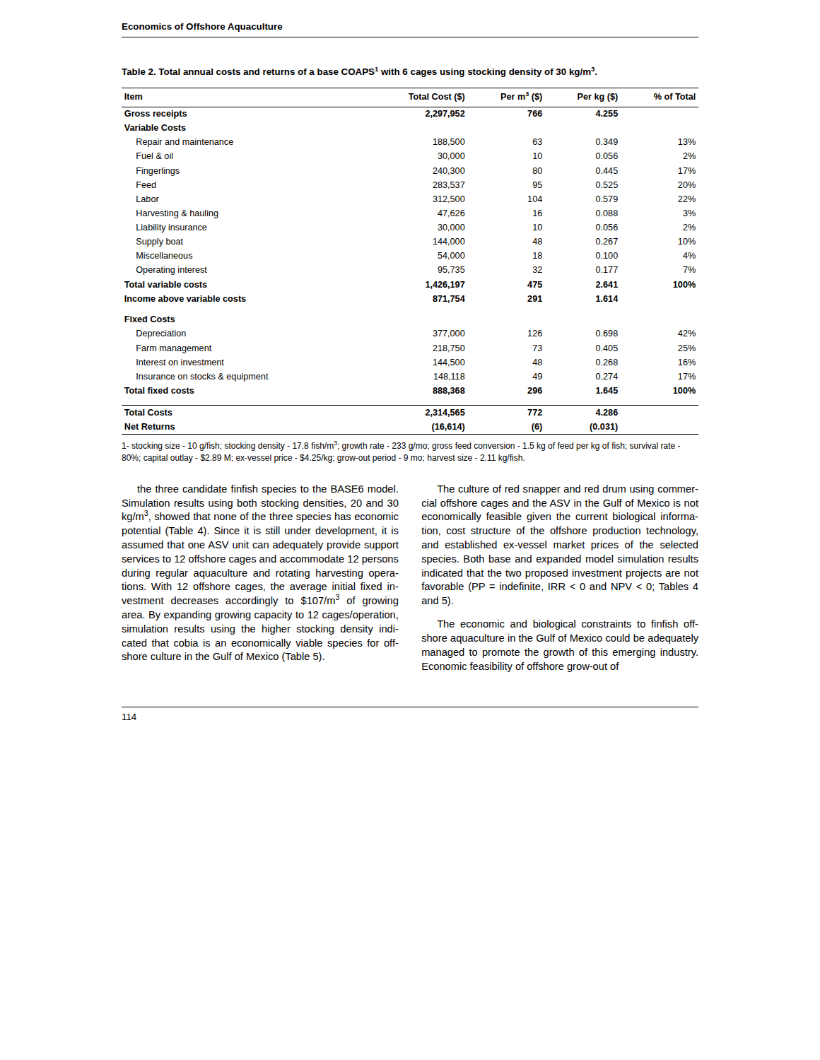Economics of Offshore Aquaculture
Table 2. Total annual costs and returns of a base COAPS1 with 6 cages using stocking density of 30 kg/m3.
| Item | Total Cost ($) | Per m 3 ($) | Per kg ($) | % of Total |
| --- | --- | --- | --- | --- |
| Gross receipts | 2,297,952 | 766 | 4.255 | |
| Variable Costs | | | | |
| Repair and maintenance | 188,500 | 63 | 0.349 | 13% |
| Fuel & oil | 30,000 | 10 | 0.056 | 2% |
| Fingerlings | 240,300 | 80 | 0.445 | 17% |
| Feed | 283,537 | 95 | 0.525 | 20% |
| Labor | 312,500 | 104 | 0.579 | 22% |
| Harvesting & hauling | 47,626 | 16 | 0.088 | 3% |
| Liability insurance | 30,000 | 10 | 0.056 | 2% |
| Supply boat | 144,000 | 48 | 0.267 | 10% |
| Miscellaneous | 54,000 | 18 | 0.100 | 4% |
| Operating interest | 95,735 | 32 | 0.177 | 7% |
| Total variable costs | 1,426,197 | 475 | 2.641 | 100% |
| Income above variable costs | 871,754 | 291 | 1.614 | |
| Fixed Costs | | | | |
| Depreciation | 377,000 | 126 | 0.698 | 42% |
| Farm management | 218,750 | 73 | 0.405 | 25% |
| Interest on investment | 144,500 | 48 | 0.268 | 16% |
| Insurance on stocks & equipment | 148,118 | 49 | 0.274 | 17% |
| Total fixed costs | 888,368 | 296 | 1.645 | 100% |
| Total Costs | 2,314,565 | 772 | 4.286 | |
| Net Returns | (16,614) | (6) | (0.031) | |
1- stocking size - 10 g/fish; stocking density - 17.8 fish/m3; growth rate - 233 g/mo; gross feed conversion - 1.5 kg of feed per kg of fish; survival rate - 80%; capital outlay - $2.89 M; ex-vessel price - $4.25/kg; grow-out period - 9 mo; harvest size - 2.11 kg/fish.
the three candidate finfish species to the BASE6 model. Simulation results using both stocking densities, 20 and 30 kg/m3, showed that none of the three species has economic potential (Table 4). Since it is still under development, it is assumed that one ASV unit can adequately provide support services to 12 offshore cages and accommodate 12 persons during regular aquaculture and rotating harvesting operations. With 12 offshore cages, the average initial fixed investment decreases accordingly to $107/m3 of growing area. By expanding growing capacity to 12 cages/operation, simulation results using the higher stocking density indicated that cobia is an economically viable species for offshore culture in the Gulf of Mexico (Table 5).
The culture of red snapper and red drum using commercial offshore cages and the ASV in the Gulf of Mexico is not economically feasible given the current biological information, cost structure of the offshore production technology, and established ex-vessel market prices of the selected species. Both base and expanded model simulation results indicated that the two proposed investment projects are not favorable (PP = indefinite, IRR < 0 and NPV < 0; Tables 4 and 5).
The economic and biological constraints to finfish offshore aquaculture in the Gulf of Mexico could be adequately managed to promote the growth of this emerging industry. Economic feasibility of offshore grow-out of
114